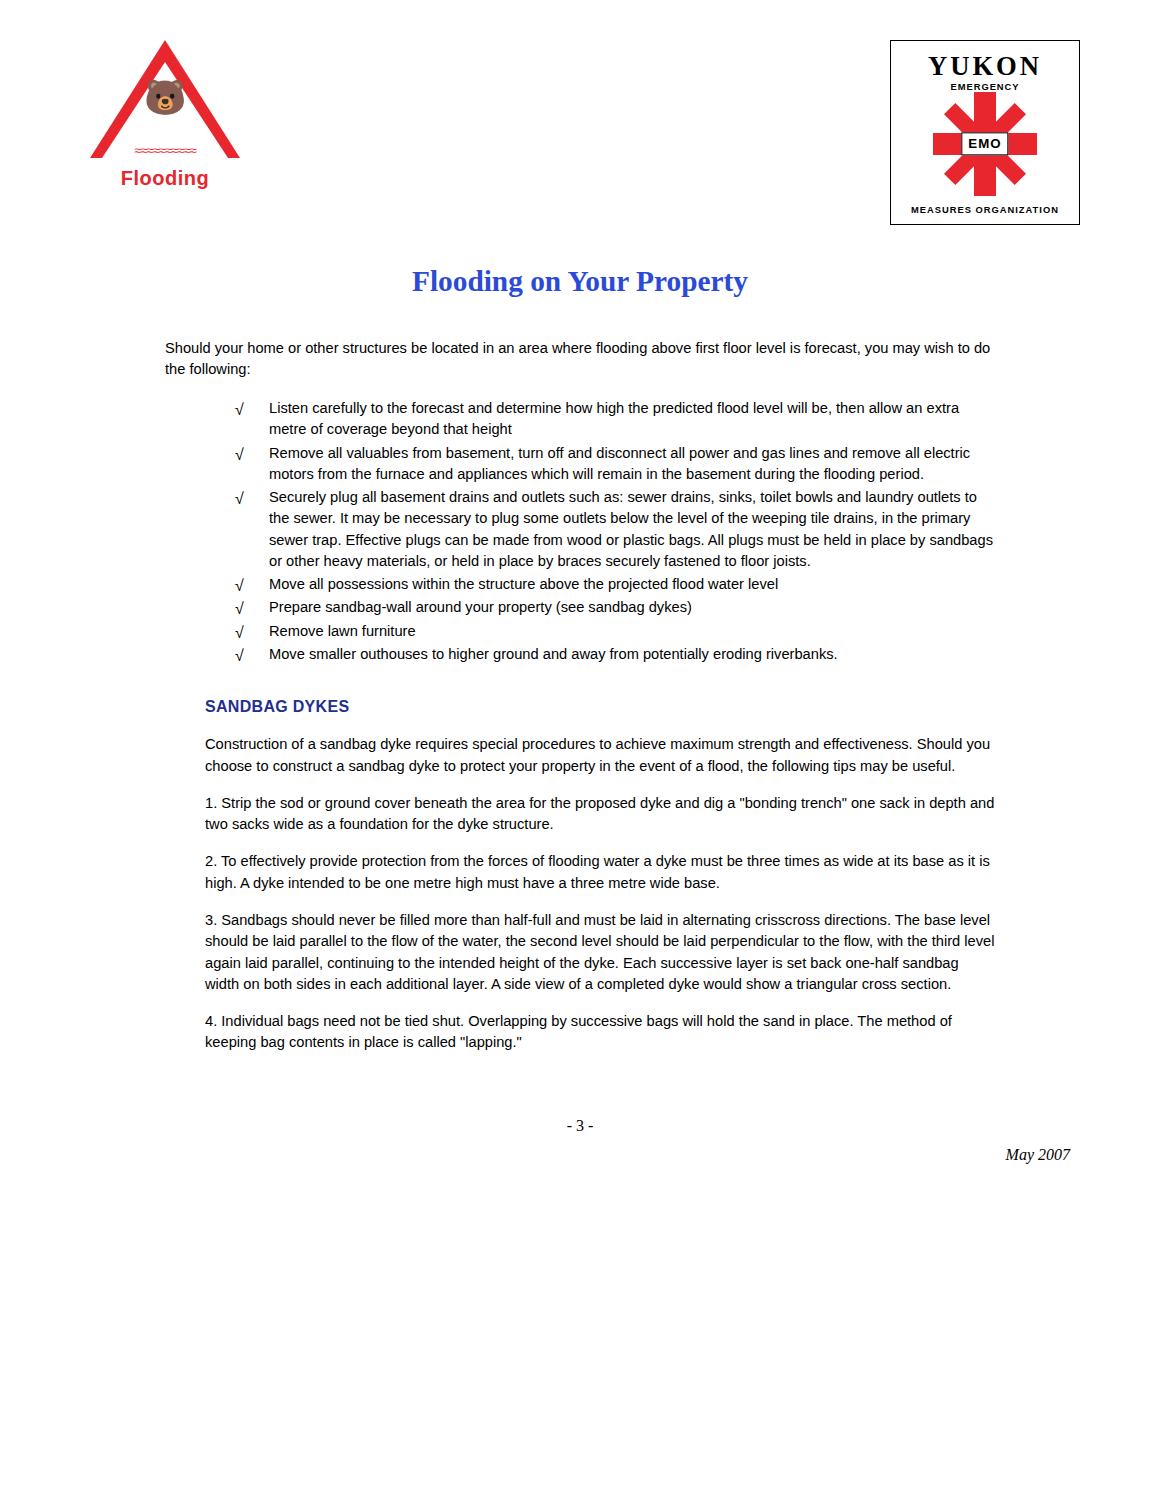🐻
≈≈≈≈≈≈≈≈≈≈
Flooding
YUKON
EMO
EMERGENCY
MEASURES ORGANIZATION
Flooding on Your Property
Should your home or other structures be located in an area where flooding above first floor level is forecast, you may wish to do the following:
Listen carefully to the forecast and determine how high the predicted flood level will be, then allow an extra metre of coverage beyond that height
Remove all valuables from basement, turn off and disconnect all power and gas lines and remove all electric motors from the furnace and appliances which will remain in the basement during the flooding period.
Securely plug all basement drains and outlets such as: sewer drains, sinks, toilet bowls and laundry outlets to the sewer. It may be necessary to plug some outlets below the level of the weeping tile drains, in the primary sewer trap. Effective plugs can be made from wood or plastic bags. All plugs must be held in place by sandbags or other heavy materials, or held in place by braces securely fastened to floor joists.
Move all possessions within the structure above the projected flood water level
Prepare sandbag-wall around your property (see sandbag dykes)
Remove lawn furniture
Move smaller outhouses to higher ground and away from potentially eroding riverbanks.
SANDBAG DYKES
Construction of a sandbag dyke requires special procedures to achieve maximum strength and effectiveness. Should you choose to construct a sandbag dyke to protect your property in the event of a flood, the following tips may be useful.
1. Strip the sod or ground cover beneath the area for the proposed dyke and dig a "bonding trench" one sack in depth and two sacks wide as a foundation for the dyke structure.
2. To effectively provide protection from the forces of flooding water a dyke must be three times as wide at its base as it is high. A dyke intended to be one metre high must have a three metre wide base.
3. Sandbags should never be filled more than half-full and must be laid in alternating crisscross directions. The base level should be laid parallel to the flow of the water, the second level should be laid perpendicular to the flow, with the third level again laid parallel, continuing to the intended height of the dyke. Each successive layer is set back one-half sandbag width on both sides in each additional layer. A side view of a completed dyke would show a triangular cross section.
4. Individual bags need not be tied shut. Overlapping by successive bags will hold the sand in place. The method of keeping bag contents in place is called "lapping."
- 3 -
May 2007